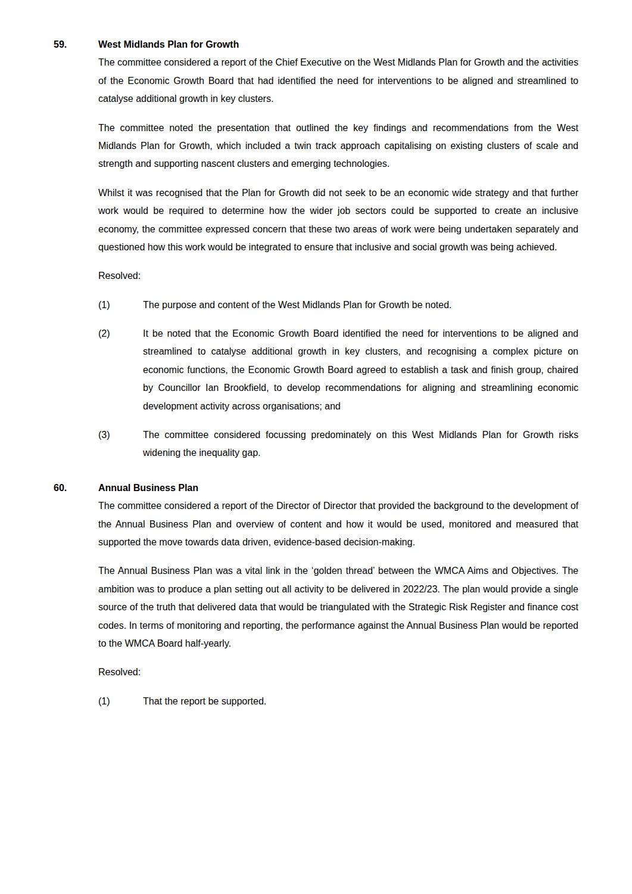59. West Midlands Plan for Growth
The committee considered a report of the Chief Executive on the West Midlands Plan for Growth and the activities of the Economic Growth Board that had identified the need for interventions to be aligned and streamlined to catalyse additional growth in key clusters.
The committee noted the presentation that outlined the key findings and recommendations from the West Midlands Plan for Growth, which included a twin track approach capitalising on existing clusters of scale and strength and supporting nascent clusters and emerging technologies.
Whilst it was recognised that the Plan for Growth did not seek to be an economic wide strategy and that further work would be required to determine how the wider job sectors could be supported to create an inclusive economy, the committee expressed concern that these two areas of work were being undertaken separately and questioned how this work would be integrated to ensure that inclusive and social growth was being achieved.
Resolved:
The purpose and content of the West Midlands Plan for Growth be noted.
It be noted that the Economic Growth Board identified the need for interventions to be aligned and streamlined to catalyse additional growth in key clusters, and recognising a complex picture on economic functions, the Economic Growth Board agreed to establish a task and finish group, chaired by Councillor Ian Brookfield, to develop recommendations for aligning and streamlining economic development activity across organisations; and
The committee considered focussing predominately on this West Midlands Plan for Growth risks widening the inequality gap.
60. Annual Business Plan
The committee considered a report of the Director of Director that provided the background to the development of the Annual Business Plan and overview of content and how it would be used, monitored and measured that supported the move towards data driven, evidence-based decision-making.
The Annual Business Plan was a vital link in the ‘golden thread’ between the WMCA Aims and Objectives. The ambition was to produce a plan setting out all activity to be delivered in 2022/23. The plan would provide a single source of the truth that delivered data that would be triangulated with the Strategic Risk Register and finance cost codes. In terms of monitoring and reporting, the performance against the Annual Business Plan would be reported to the WMCA Board half-yearly.
Resolved:
That the report be supported.